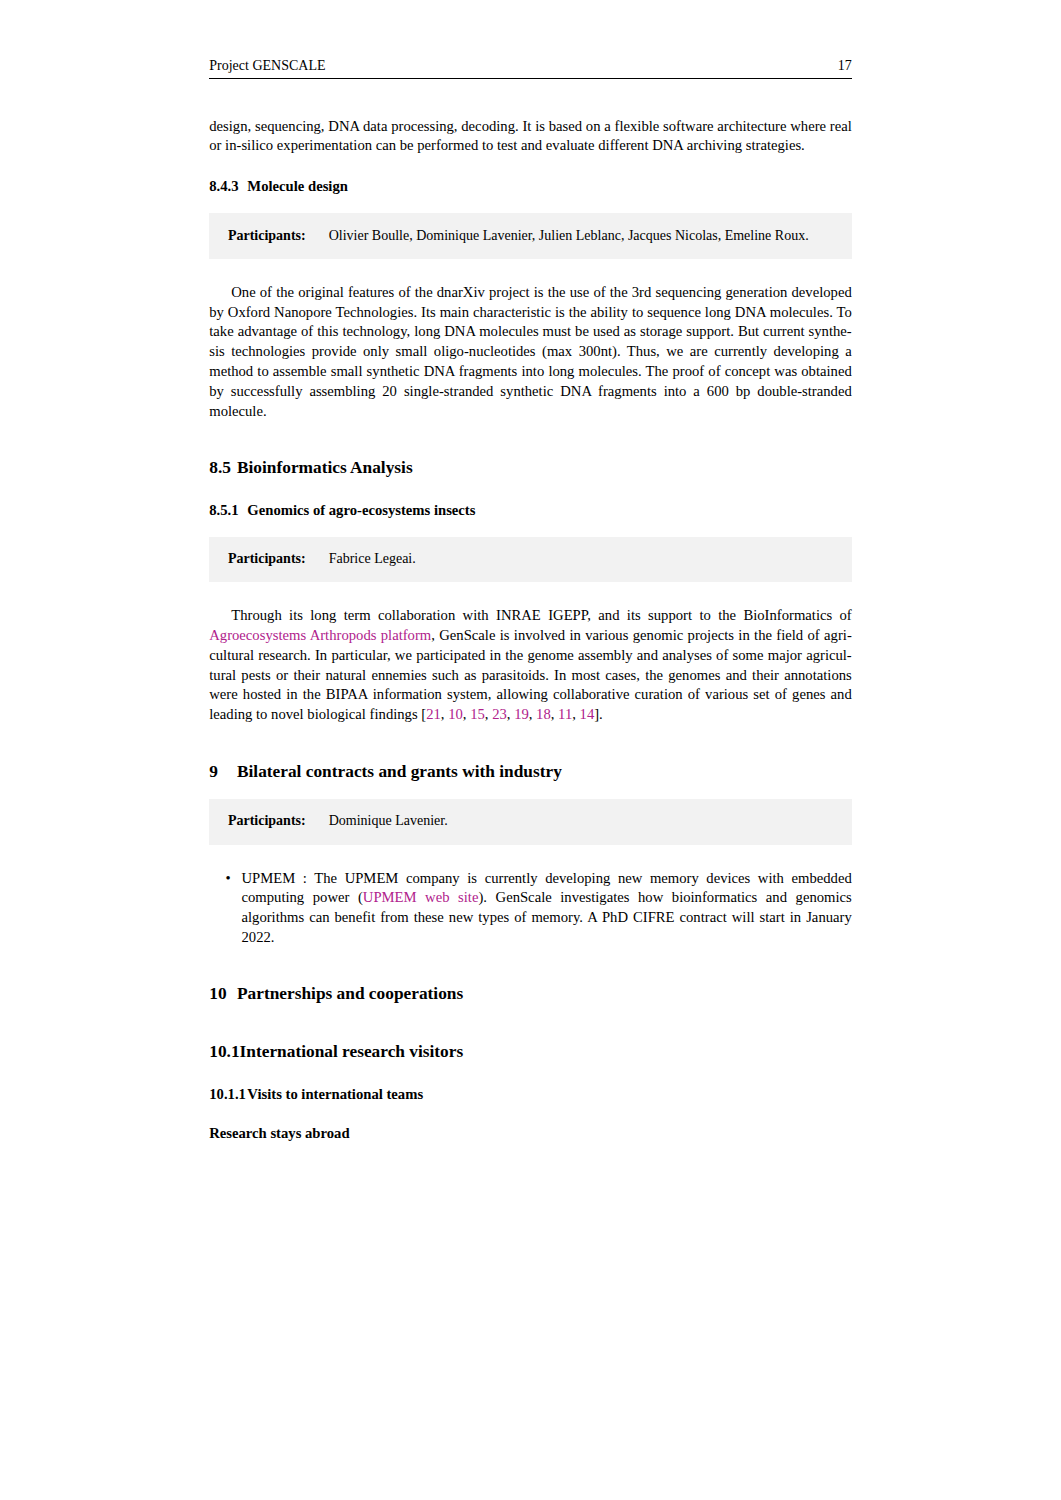Project GENSCALE 17
design, sequencing, DNA data processing, decoding. It is based on a flexible software architecture where real or in-silico experimentation can be performed to test and evaluate different DNA archiving strategies.
8.4.3 Molecule design
Participants: Olivier Boulle, Dominique Lavenier, Julien Leblanc, Jacques Nicolas, Emeline Roux.
One of the original features of the dnarXiv project is the use of the 3rd sequencing generation developed by Oxford Nanopore Technologies. Its main characteristic is the ability to sequence long DNA molecules. To take advantage of this technology, long DNA molecules must be used as storage support. But current synthesis technologies provide only small oligo-nucleotides (max 300nt). Thus, we are currently developing a method to assemble small synthetic DNA fragments into long molecules. The proof of concept was obtained by successfully assembling 20 single-stranded synthetic DNA fragments into a 600 bp double-stranded molecule.
8.5 Bioinformatics Analysis
8.5.1 Genomics of agro-ecosystems insects
Participants: Fabrice Legeai.
Through its long term collaboration with INRAE IGEPP, and its support to the BioInformatics of Agroecosystems Arthropods platform, GenScale is involved in various genomic projects in the field of agricultural research. In particular, we participated in the genome assembly and analyses of some major agricultural pests or their natural ennemies such as parasitoids. In most cases, the genomes and their annotations were hosted in the BIPAA information system, allowing collaborative curation of various set of genes and leading to novel biological findings [21, 10, 15, 23, 19, 18, 11, 14].
9 Bilateral contracts and grants with industry
Participants: Dominique Lavenier.
UPMEM : The UPMEM company is currently developing new memory devices with embedded computing power (UPMEM web site). GenScale investigates how bioinformatics and genomics algorithms can benefit from these new types of memory. A PhD CIFRE contract will start in January 2022.
10 Partnerships and cooperations
10.1 International research visitors
10.1.1 Visits to international teams
Research stays abroad